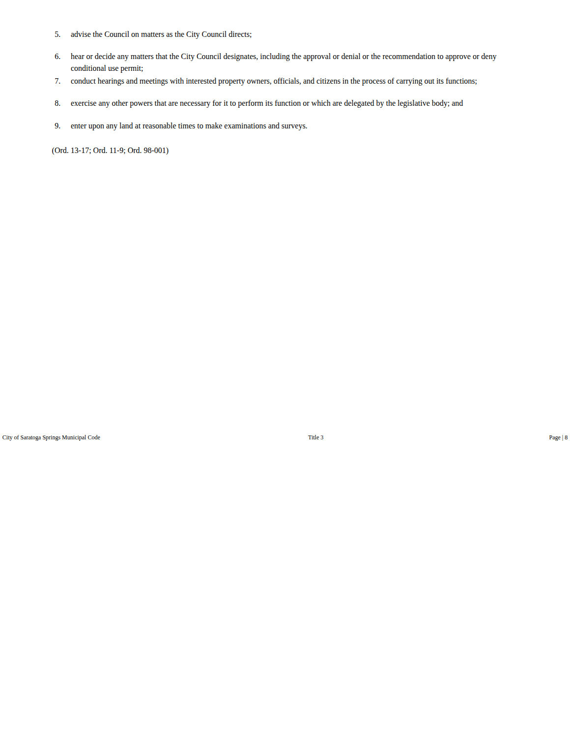5. advise the Council on matters as the City Council directs;
6. hear or decide any matters that the City Council designates, including the approval or denial or the recommendation to approve or deny conditional use permit;
7. conduct hearings and meetings with interested property owners, officials, and citizens in the process of carrying out its functions;
8. exercise any other powers that are necessary for it to perform its function or which are delegated by the legislative body; and
9. enter upon any land at reasonable times to make examinations and surveys.
(Ord. 13-17; Ord. 11-9; Ord. 98-001)
City of Saratoga Springs Municipal Code
Title 3
Page | 8